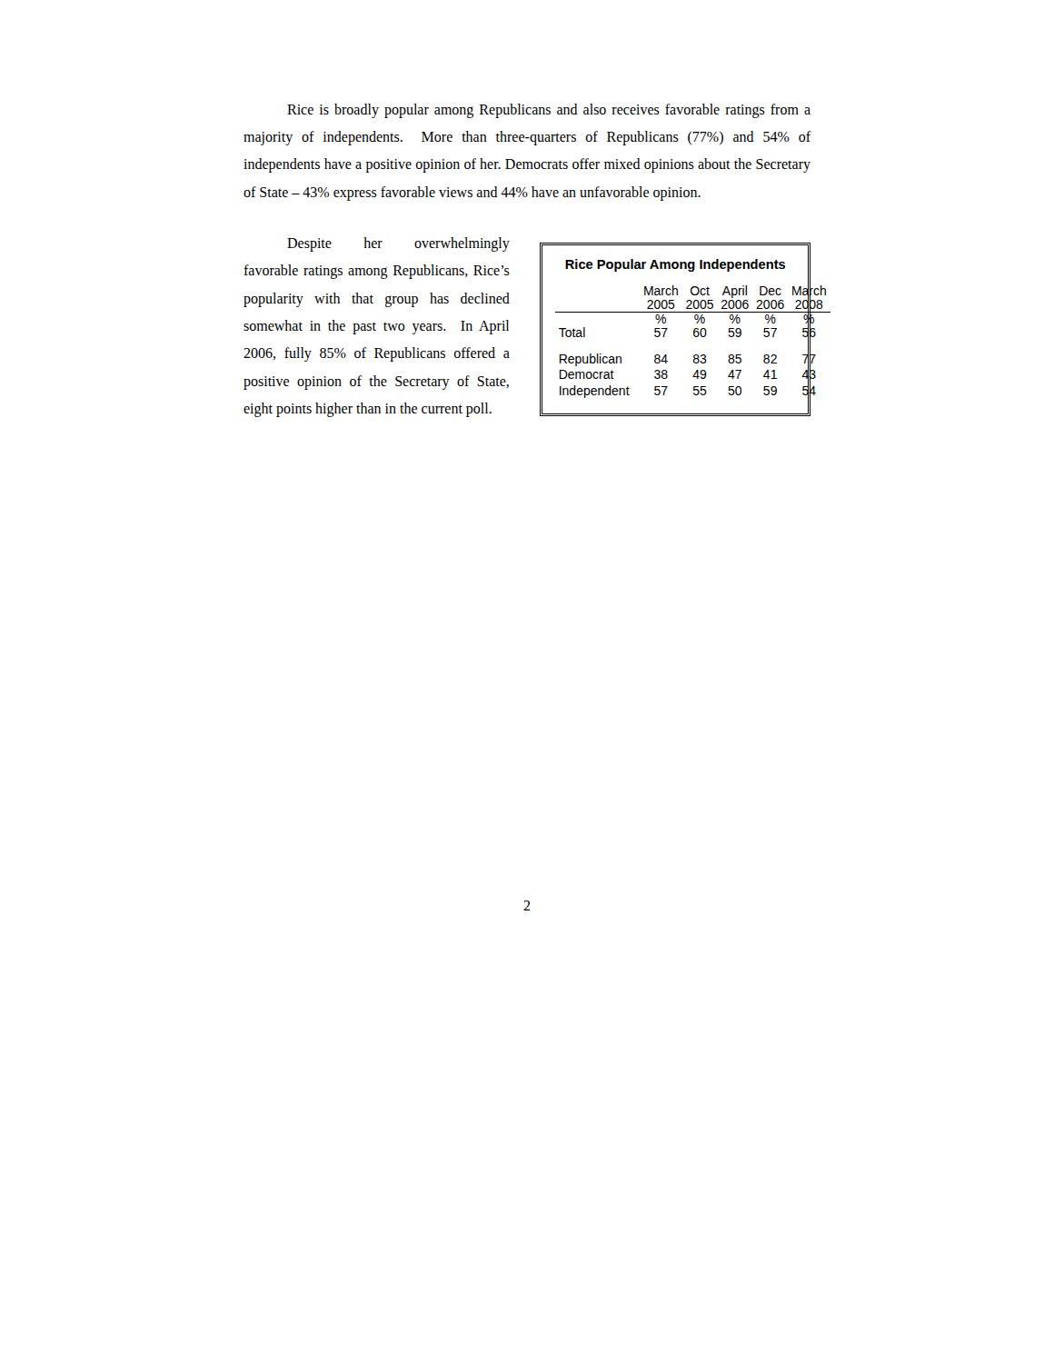Rice is broadly popular among Republicans and also receives favorable ratings from a majority of independents. More than three-quarters of Republicans (77%) and 54% of independents have a positive opinion of her. Democrats offer mixed opinions about the Secretary of State – 43% express favorable views and 44% have an unfavorable opinion.
Rice Popular Among Independents
| | March | Oct | April | Dec | March |
| | 2005 | 2005 | 2006 | 2006 | 2008 |
| | % | % | % | % | % |
| Total | 57 | 60 | 59 | 57 | 56 |
| Republican | 84 | 83 | 85 | 82 | 77 |
| Democrat | 38 | 49 | 47 | 41 | 43 |
| Independent | 57 | 55 | 50 | 59 | 54 |
Despite her overwhelmingly favorable ratings among Republicans, Rice’s popularity with that group has declined somewhat in the past two years. In April 2006, fully 85% of Republicans offered a positive opinion of the Secretary of State, eight points higher than in the current poll.
2